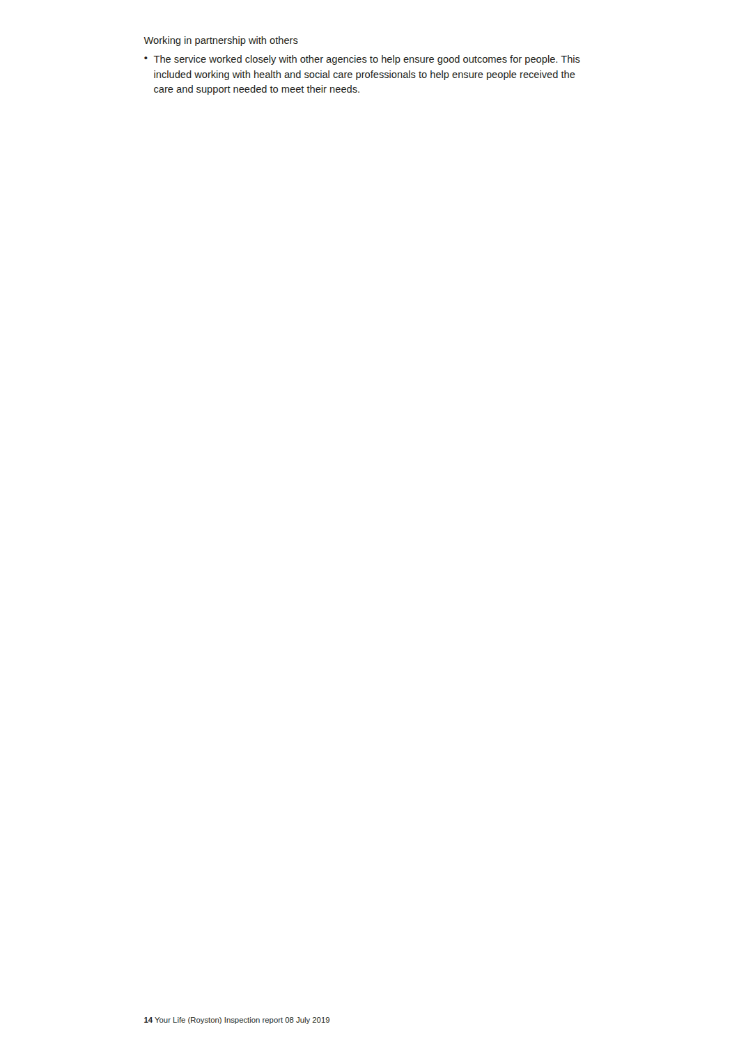Working in partnership with others
The service worked closely with other agencies to help ensure good outcomes for people. This included working with health and social care professionals to help ensure people received the care and support needed to meet their needs.
14 Your Life (Royston) Inspection report 08 July 2019